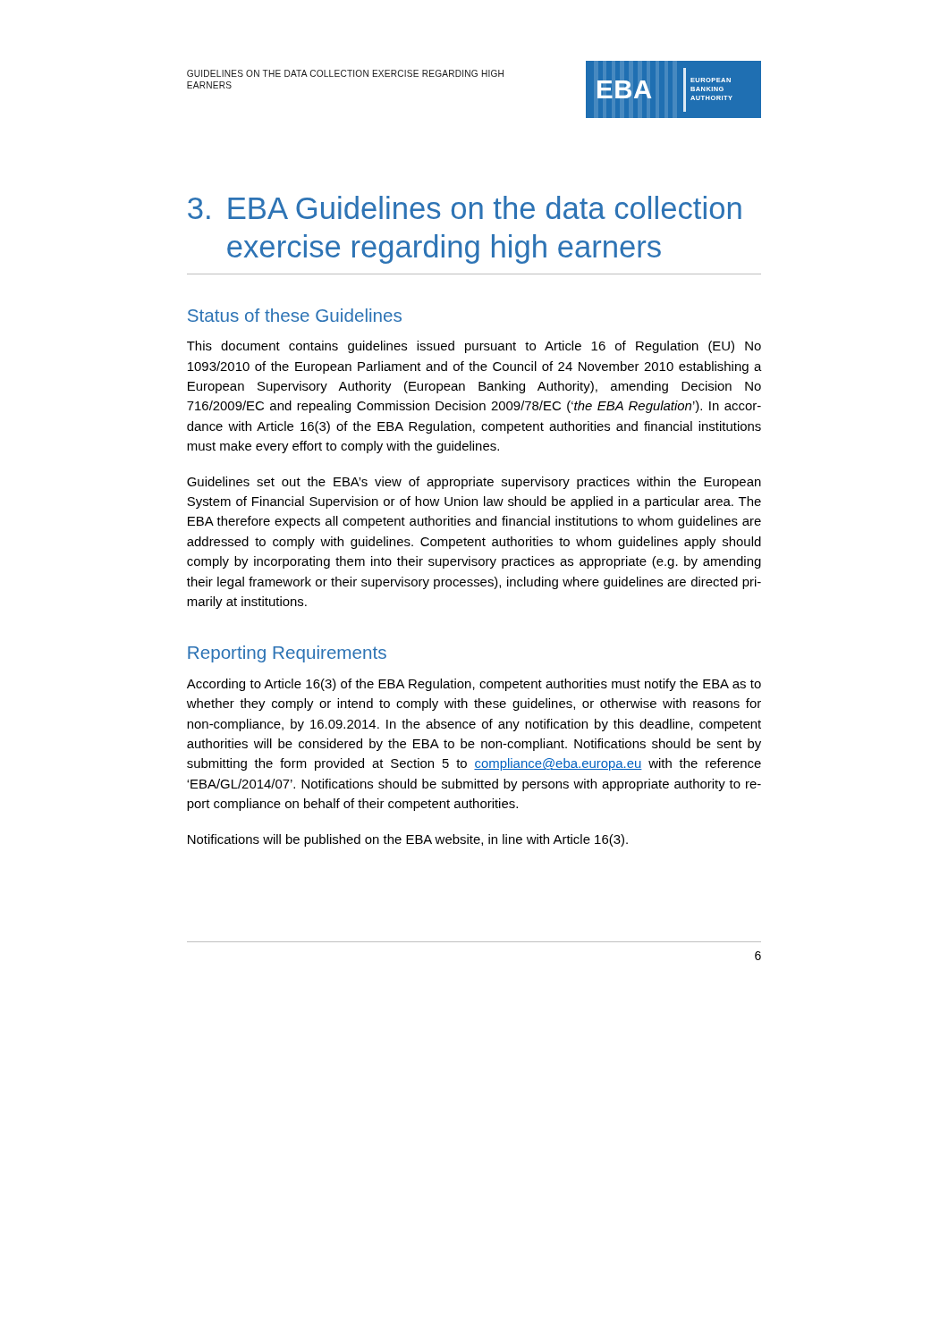Guidelines on the data collection exercise regarding high earners
EBA
European
Banking
Authority
3. EBA Guidelines on the data collection exercise regarding high earners
Status of these Guidelines
This document contains guidelines issued pursuant to Article 16 of Regulation (EU) No 1093/2010 of the European Parliament and of the Council of 24 November 2010 establishing a European Supervisory Authority (European Banking Authority), amending Decision No 716/2009/EC and repealing Commission Decision 2009/78/EC (‘the EBA Regulation’). In accordance with Article 16(3) of the EBA Regulation, competent authorities and financial institutions must make every effort to comply with the guidelines.
Guidelines set out the EBA’s view of appropriate supervisory practices within the European System of Financial Supervision or of how Union law should be applied in a particular area. The EBA therefore expects all competent authorities and financial institutions to whom guidelines are addressed to comply with guidelines. Competent authorities to whom guidelines apply should comply by incorporating them into their supervisory practices as appropriate (e.g. by amending their legal framework or their supervisory processes), including where guidelines are directed primarily at institutions.
Reporting Requirements
According to Article 16(3) of the EBA Regulation, competent authorities must notify the EBA as to whether they comply or intend to comply with these guidelines, or otherwise with reasons for non-compliance, by 16.09.2014. In the absence of any notification by this deadline, competent authorities will be considered by the EBA to be non-compliant. Notifications should be sent by submitting the form provided at Section 5 to compliance@eba.europa.eu with the reference ‘EBA/GL/2014/07’. Notifications should be submitted by persons with appropriate authority to report compliance on behalf of their competent authorities.
Notifications will be published on the EBA website, in line with Article 16(3).
6